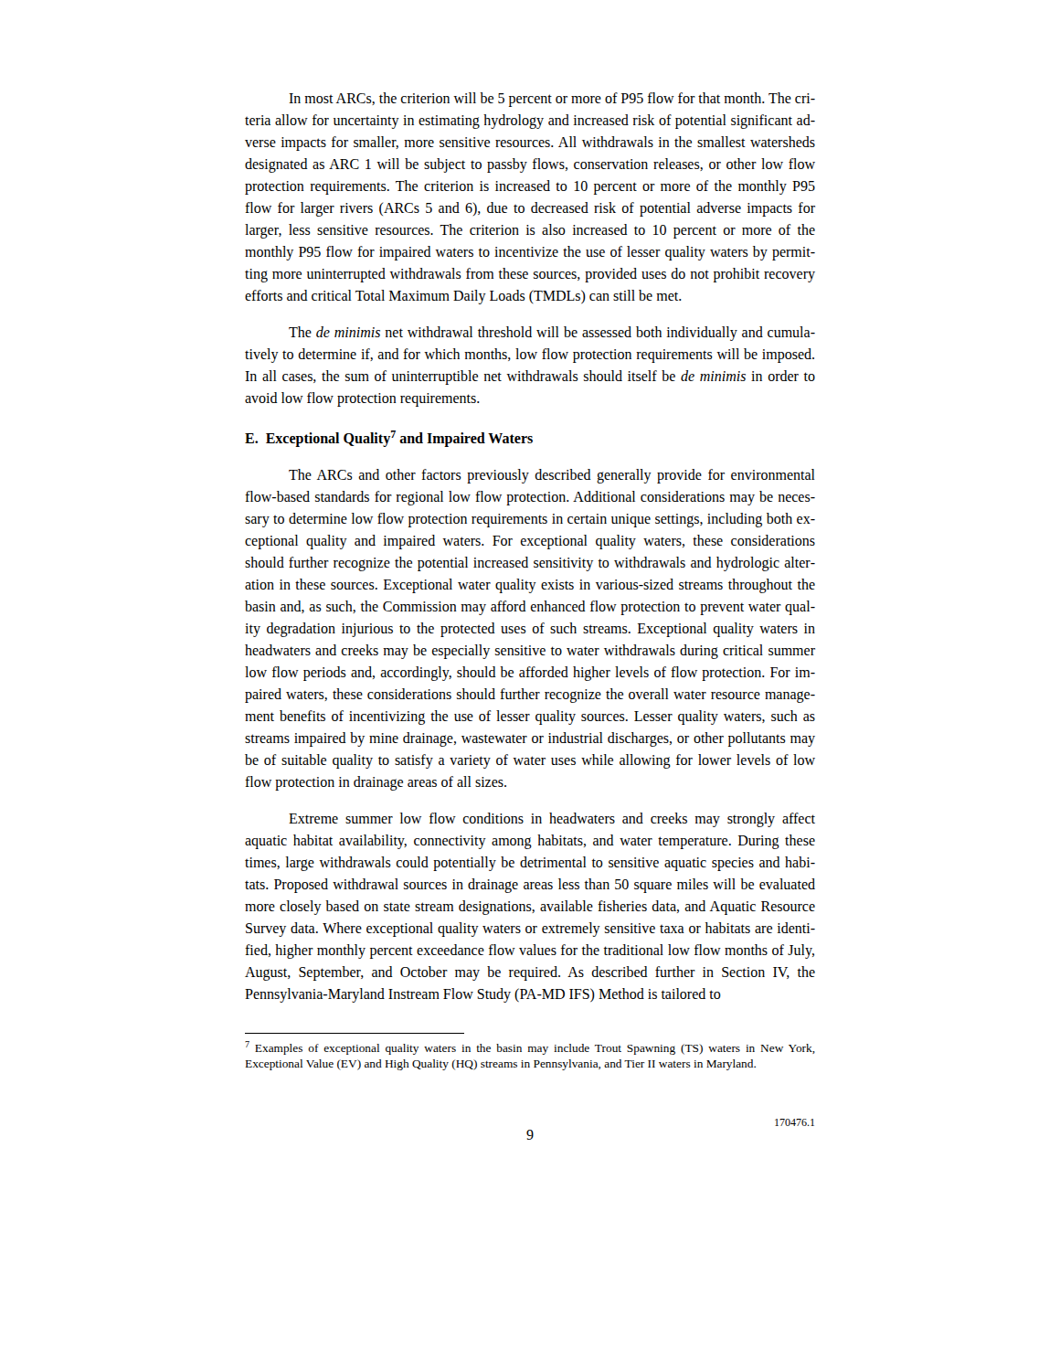In most ARCs, the criterion will be 5 percent or more of P95 flow for that month. The criteria allow for uncertainty in estimating hydrology and increased risk of potential significant adverse impacts for smaller, more sensitive resources. All withdrawals in the smallest watersheds designated as ARC 1 will be subject to passby flows, conservation releases, or other low flow protection requirements. The criterion is increased to 10 percent or more of the monthly P95 flow for larger rivers (ARCs 5 and 6), due to decreased risk of potential adverse impacts for larger, less sensitive resources. The criterion is also increased to 10 percent or more of the monthly P95 flow for impaired waters to incentivize the use of lesser quality waters by permitting more uninterrupted withdrawals from these sources, provided uses do not prohibit recovery efforts and critical Total Maximum Daily Loads (TMDLs) can still be met.
The de minimis net withdrawal threshold will be assessed both individually and cumulatively to determine if, and for which months, low flow protection requirements will be imposed. In all cases, the sum of uninterruptible net withdrawals should itself be de minimis in order to avoid low flow protection requirements.
E. Exceptional Quality7 and Impaired Waters
The ARCs and other factors previously described generally provide for environmental flow-based standards for regional low flow protection. Additional considerations may be necessary to determine low flow protection requirements in certain unique settings, including both exceptional quality and impaired waters. For exceptional quality waters, these considerations should further recognize the potential increased sensitivity to withdrawals and hydrologic alteration in these sources. Exceptional water quality exists in various-sized streams throughout the basin and, as such, the Commission may afford enhanced flow protection to prevent water quality degradation injurious to the protected uses of such streams. Exceptional quality waters in headwaters and creeks may be especially sensitive to water withdrawals during critical summer low flow periods and, accordingly, should be afforded higher levels of flow protection. For impaired waters, these considerations should further recognize the overall water resource management benefits of incentivizing the use of lesser quality sources. Lesser quality waters, such as streams impaired by mine drainage, wastewater or industrial discharges, or other pollutants may be of suitable quality to satisfy a variety of water uses while allowing for lower levels of low flow protection in drainage areas of all sizes.
Extreme summer low flow conditions in headwaters and creeks may strongly affect aquatic habitat availability, connectivity among habitats, and water temperature. During these times, large withdrawals could potentially be detrimental to sensitive aquatic species and habitats. Proposed withdrawal sources in drainage areas less than 50 square miles will be evaluated more closely based on state stream designations, available fisheries data, and Aquatic Resource Survey data. Where exceptional quality waters or extremely sensitive taxa or habitats are identified, higher monthly percent exceedance flow values for the traditional low flow months of July, August, September, and October may be required. As described further in Section IV, the Pennsylvania-Maryland Instream Flow Study (PA-MD IFS) Method is tailored to
7 Examples of exceptional quality waters in the basin may include Trout Spawning (TS) waters in New York, Exceptional Value (EV) and High Quality (HQ) streams in Pennsylvania, and Tier II waters in Maryland.
9 170476.1